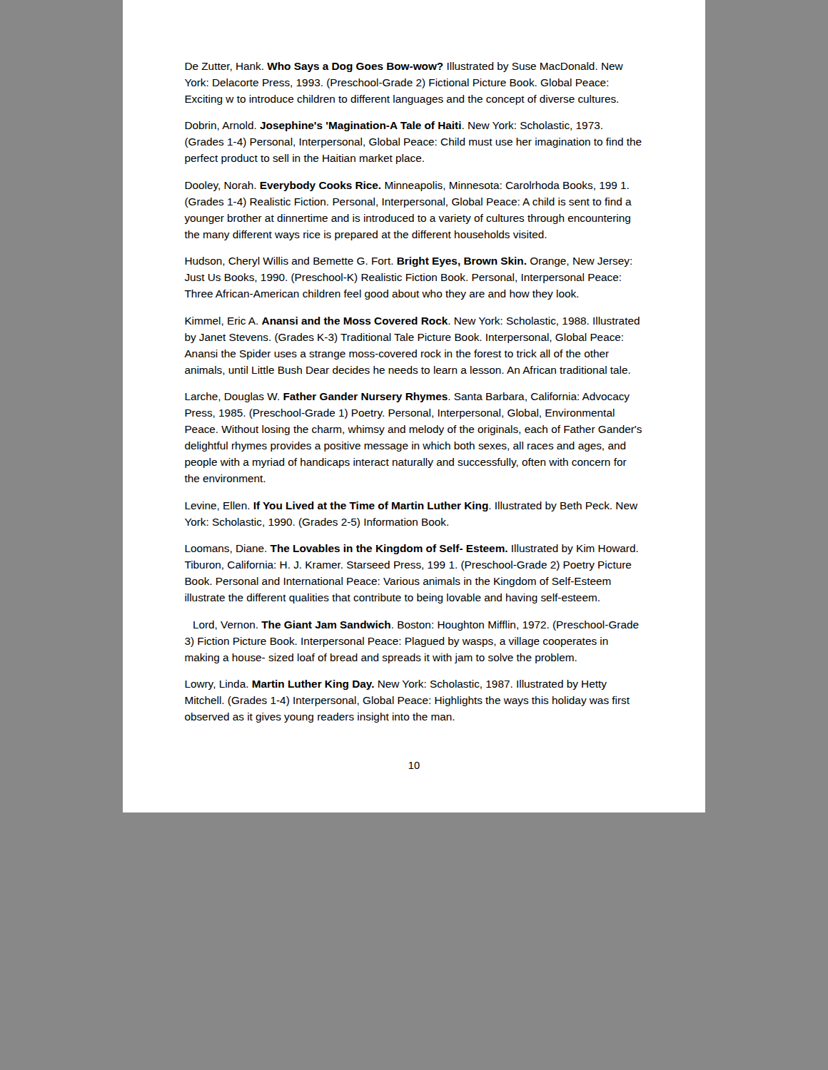De Zutter, Hank. Who Says a Dog Goes Bow-wow? Illustrated by Suse MacDonald. New York: Delacorte Press, 1993. (Preschool-Grade 2) Fictional Picture Book. Global Peace: Exciting w to introduce children to different languages and the concept of diverse cultures.
Dobrin, Arnold. Josephine's 'Magination-A Tale of Haiti. New York: Scholastic, 1973. (Grades 1-4) Personal, Interpersonal, Global Peace: Child must use her imagination to find the perfect product to sell in the Haitian market place.
Dooley, Norah. Everybody Cooks Rice. Minneapolis, Minnesota: Carolrhoda Books, 199 1. (Grades 1-4) Realistic Fiction. Personal, Interpersonal, Global Peace: A child is sent to find a younger brother at dinnertime and is introduced to a variety of cultures through encountering the many different ways rice is prepared at the different households visited.
Hudson, Cheryl Willis and Bemette G. Fort. Bright Eyes, Brown Skin. Orange, New Jersey: Just Us Books, 1990. (Preschool-K) Realistic Fiction Book. Personal, Interpersonal Peace: Three African-American children feel good about who they are and how they look.
Kimmel, Eric A. Anansi and the Moss Covered Rock. New York: Scholastic, 1988. Illustrated by Janet Stevens. (Grades K-3) Traditional Tale Picture Book. Interpersonal, Global Peace: Anansi the Spider uses a strange moss-covered rock in the forest to trick all of the other animals, until Little Bush Dear decides he needs to learn a lesson. An African traditional tale.
Larche, Douglas W. Father Gander Nursery Rhymes. Santa Barbara, California: Advocacy Press, 1985. (Preschool-Grade 1) Poetry. Personal, Interpersonal, Global, Environmental Peace. Without losing the charm, whimsy and melody of the originals, each of Father Gander's delightful rhymes provides a positive message in which both sexes, all races and ages, and people with a myriad of handicaps interact naturally and successfully, often with concern for the environment.
Levine, Ellen. If You Lived at the Time of Martin Luther King. Illustrated by Beth Peck. New York: Scholastic, 1990. (Grades 2-5) Information Book.
Loomans, Diane. The Lovables in the Kingdom of Self- Esteem. Illustrated by Kim Howard. Tiburon, California: H. J. Kramer. Starseed Press, 199 1. (Preschool-Grade 2) Poetry Picture Book. Personal and International Peace: Various animals in the Kingdom of Self-Esteem illustrate the different qualities that contribute to being lovable and having self-esteem.
Lord, Vernon. The Giant Jam Sandwich. Boston: Houghton Mifflin, 1972. (Preschool-Grade 3) Fiction Picture Book. Interpersonal Peace: Plagued by wasps, a village cooperates in making a house- sized loaf of bread and spreads it with jam to solve the problem.
Lowry, Linda. Martin Luther King Day. New York: Scholastic, 1987. Illustrated by Hetty Mitchell. (Grades 1-4) Interpersonal, Global Peace: Highlights the ways this holiday was first observed as it gives young readers insight into the man.
10